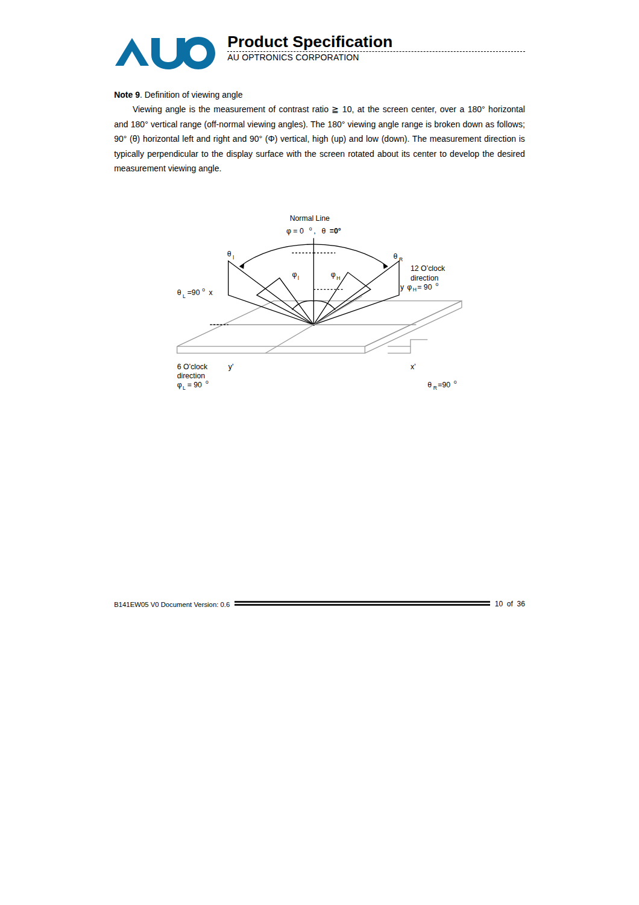AUO
Product Specification
AU OPTRONICS CORPORATION
Note 9. Definition of viewing angle
Viewing angle is the measurement of contrast ratio ≧ 10, at the screen center, over a 180° horizontal and 180° vertical range (off-normal viewing angles). The 180° viewing angle range is broken down as follows; 90° (θ) horizontal left and right and 90° (Φ) vertical, high (up) and low (down). The measurement direction is typically perpendicular to the display surface with the screen rotated about its center to develop the desired measurement viewing angle.
Viewing angle definition diagram Normal Line φ = 0 o , θ =0° θ l θ R 12 O’clock direction y φ H = 90 o φ H φ l θ L =90 o x 6 O’clock direction φ L = 90 o y’ x’ θ R =90 o
B141EW05 V0 Document Version: 0.6
10 of 36